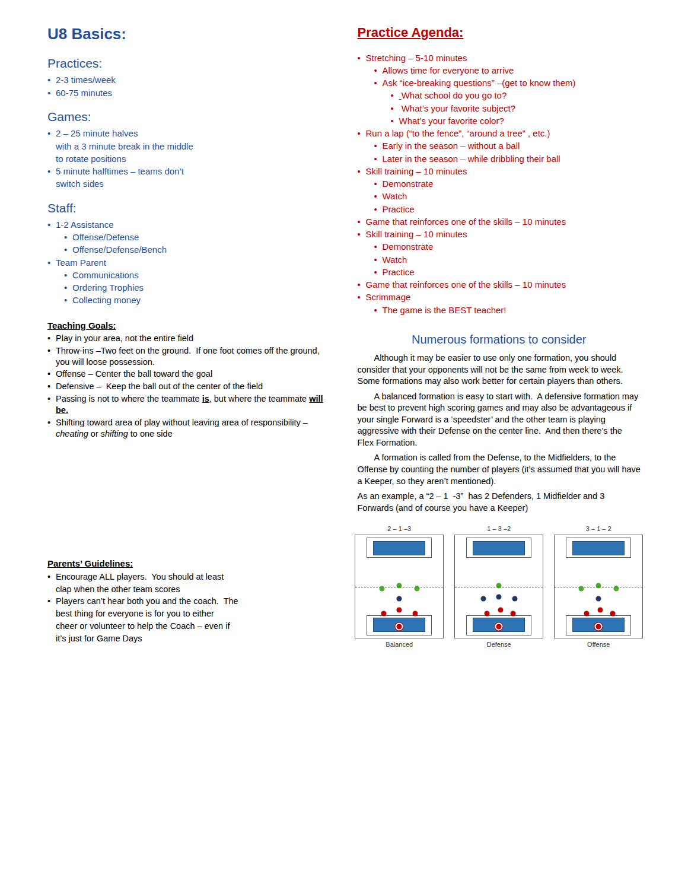U8 Basics:
Practices:
2-3 times/week
60-75 minutes
Games:
2 – 25 minute halves
with a 3 minute break in the middle
to rotate positions
5 minute halftimes – teams don’t
switch sides
Staff:
1-2 Assistance
Offense/Defense
Offense/Defense/Bench
Team Parent
Communications
Ordering Trophies
Collecting money
Teaching Goals:
Play in your area, not the entire field
Throw-ins –Two feet on the ground. If one foot comes off the ground, you will loose possession.
Offense – Center the ball toward the goal
Defensive – Keep the ball out of the center of the field
Passing is not to where the teammate is, but where the teammate will be.
Shifting toward area of play without leaving area of responsibility – cheating or shifting to one side
Parents’ Guidelines:
Encourage ALL players. You should at least
clap when the other team scores
Players can’t hear both you and the coach. The
best thing for everyone is for you to either
cheer or volunteer to help the Coach – even if
it’s just for Game Days
Practice Agenda:
Stretching – 5-10 minutes
Allows time for everyone to arrive
Ask “ice-breaking questions” –(get to know them)
What school do you go to?
What’s your favorite subject?
What’s your favorite color?
Run a lap (“to the fence”, “around a tree” , etc.)
Early in the season – without a ball
Later in the season – while dribbling their ball
Skill training – 10 minutes
Demonstrate
Watch
Practice
Game that reinforces one of the skills – 10 minutes
Skill training – 10 minutes
Demonstrate
Watch
Practice
Game that reinforces one of the skills – 10 minutes
Scrimmage
The game is the BEST teacher!
Numerous formations to consider
Although it may be easier to use only one formation, you should consider that your opponents will not be the same from week to week. Some formations may also work better for certain players than others.
A balanced formation is easy to start with. A defensive formation may be best to prevent high scoring games and may also be advantageous if your single Forward is a ‘speedster’ and the other team is playing aggressive with their Defense on the center line. And then there’s the Flex Formation.
A formation is called from the Defense, to the Midfielders, to the Offense by counting the number of players (it’s assumed that you will have a Keeper, so they aren’t mentioned).
As an example, a “2 – 1 -3” has 2 Defenders, 1 Midfielder and 3 Forwards (and of course you have a Keeper)
2 – 1 –3
Balanced
1 – 3 –2
Defense
3 – 1 – 2
Offense